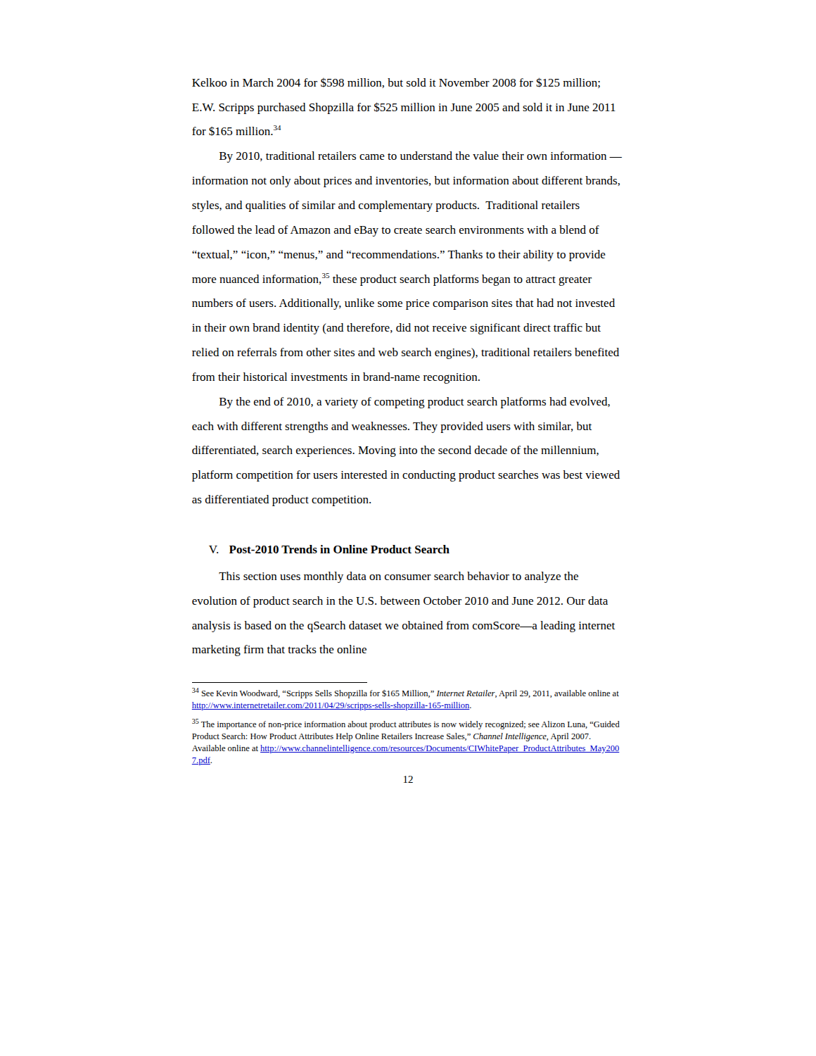Kelkoo in March 2004 for $598 million, but sold it November 2008 for $125 million; E.W. Scripps purchased Shopzilla for $525 million in June 2005 and sold it in June 2011 for $165 million.34
By 2010, traditional retailers came to understand the value their own information —information not only about prices and inventories, but information about different brands, styles, and qualities of similar and complementary products. Traditional retailers followed the lead of Amazon and eBay to create search environments with a blend of “textual,” “icon,” “menus,” and “recommendations.” Thanks to their ability to provide more nuanced information,35 these product search platforms began to attract greater numbers of users. Additionally, unlike some price comparison sites that had not invested in their own brand identity (and therefore, did not receive significant direct traffic but relied on referrals from other sites and web search engines), traditional retailers benefited from their historical investments in brand-name recognition.
By the end of 2010, a variety of competing product search platforms had evolved, each with different strengths and weaknesses. They provided users with similar, but differentiated, search experiences. Moving into the second decade of the millennium, platform competition for users interested in conducting product searches was best viewed as differentiated product competition.
V. Post-2010 Trends in Online Product Search
This section uses monthly data on consumer search behavior to analyze the evolution of product search in the U.S. between October 2010 and June 2012. Our data analysis is based on the qSearch dataset we obtained from comScore—a leading internet marketing firm that tracks the online
34 See Kevin Woodward, “Scripps Sells Shopzilla for $165 Million,” Internet Retailer, April 29, 2011, available online at http://www.internetretailer.com/2011/04/29/scripps-sells-shopzilla-165-million.
35 The importance of non-price information about product attributes is now widely recognized; see Alizon Luna, “Guided Product Search: How Product Attributes Help Online Retailers Increase Sales,” Channel Intelligence, April 2007. Available online at http://www.channelintelligence.com/resources/Documents/CIWhitePaper_ProductAttributes_May2007.pdf.
12